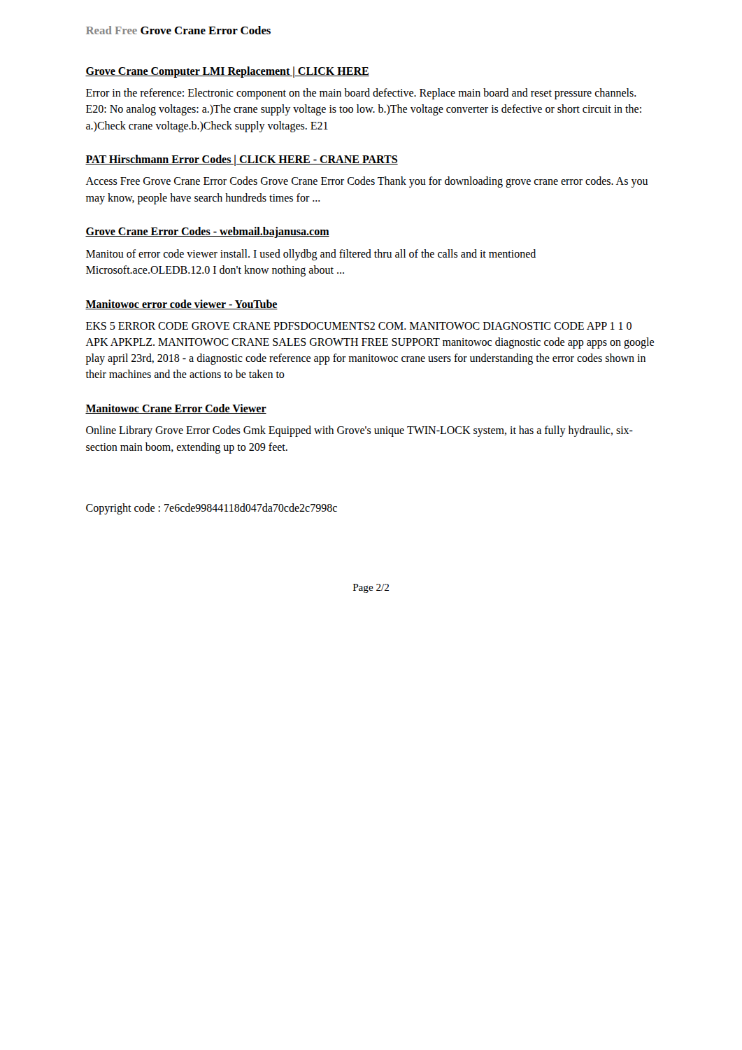Read Free Grove Crane Error Codes
Grove Crane Computer LMI Replacement | CLICK HERE
Error in the reference: Electronic component on the main board defective. Replace main board and reset pressure channels. E20: No analog voltages: a.)The crane supply voltage is too low. b.)The voltage converter is defective or short circuit in the: a.)Check crane voltage.b.)Check supply voltages. E21
PAT Hirschmann Error Codes | CLICK HERE - CRANE PARTS
Access Free Grove Crane Error Codes Grove Crane Error Codes Thank you for downloading grove crane error codes. As you may know, people have search hundreds times for ...
Grove Crane Error Codes - webmail.bajanusa.com
Manitou of error code viewer install. I used ollydbg and filtered thru all of the calls and it mentioned Microsoft.ace.OLEDB.12.0 I don't know nothing about ...
Manitowoc error code viewer - YouTube
EKS 5 ERROR CODE GROVE CRANE PDFSDOCUMENTS2 COM. MANITOWOC DIAGNOSTIC CODE APP 1 1 0 APK APKPLZ. MANITOWOC CRANE SALES GROWTH FREE SUPPORT manitowoc diagnostic code app apps on google play april 23rd, 2018 - a diagnostic code reference app for manitowoc crane users for understanding the error codes shown in their machines and the actions to be taken to
Manitowoc Crane Error Code Viewer
Online Library Grove Error Codes Gmk Equipped with Grove's unique TWIN-LOCK system, it has a fully hydraulic, six-section main boom, extending up to 209 feet.
Copyright code : 7e6cde99844118d047da70cde2c7998c
Page 2/2